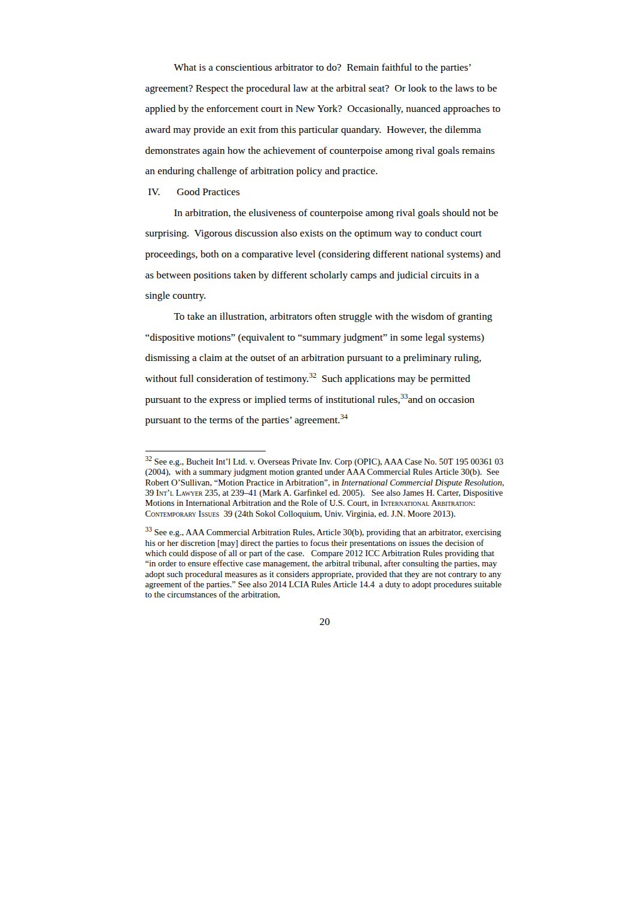What is a conscientious arbitrator to do? Remain faithful to the parties’ agreement? Respect the procedural law at the arbitral seat? Or look to the laws to be applied by the enforcement court in New York? Occasionally, nuanced approaches to award may provide an exit from this particular quandary. However, the dilemma demonstrates again how the achievement of counterpoise among rival goals remains an enduring challenge of arbitration policy and practice.
IV. Good Practices
In arbitration, the elusiveness of counterpoise among rival goals should not be surprising. Vigorous discussion also exists on the optimum way to conduct court proceedings, both on a comparative level (considering different national systems) and as between positions taken by different scholarly camps and judicial circuits in a single country.
To take an illustration, arbitrators often struggle with the wisdom of granting “dispositive motions” (equivalent to “summary judgment” in some legal systems) dismissing a claim at the outset of an arbitration pursuant to a preliminary ruling, without full consideration of testimony.32 Such applications may be permitted pursuant to the express or implied terms of institutional rules,33and on occasion pursuant to the terms of the parties’ agreement.34
32 See e.g., Bucheit Int’l Ltd. v. Overseas Private Inv. Corp (OPIC), AAA Case No. 50T 195 00361 03 (2004), with a summary judgment motion granted under AAA Commercial Rules Article 30(b). See Robert O’Sullivan, “Motion Practice in Arbitration”, in International Commercial Dispute Resolution, 39 Int’l Lawyer 235, at 239–41 (Mark A. Garfinkel ed. 2005). See also James H. Carter, Dispositive Motions in International Arbitration and the Role of U.S. Court, in International Arbitration: Contemporary Issues 39 (24th Sokol Colloquium, Univ. Virginia, ed. J.N. Moore 2013).
33 See e.g., AAA Commercial Arbitration Rules, Article 30(b), providing that an arbitrator, exercising his or her discretion [may] direct the parties to focus their presentations on issues the decision of which could dispose of all or part of the case. Compare 2012 ICC Arbitration Rules providing that “in order to ensure effective case management, the arbitral tribunal, after consulting the parties, may adopt such procedural measures as it considers appropriate, provided that they are not contrary to any agreement of the parties.” See also 2014 LCIA Rules Article 14.4 a duty to adopt procedures suitable to the circumstances of the arbitration,
20